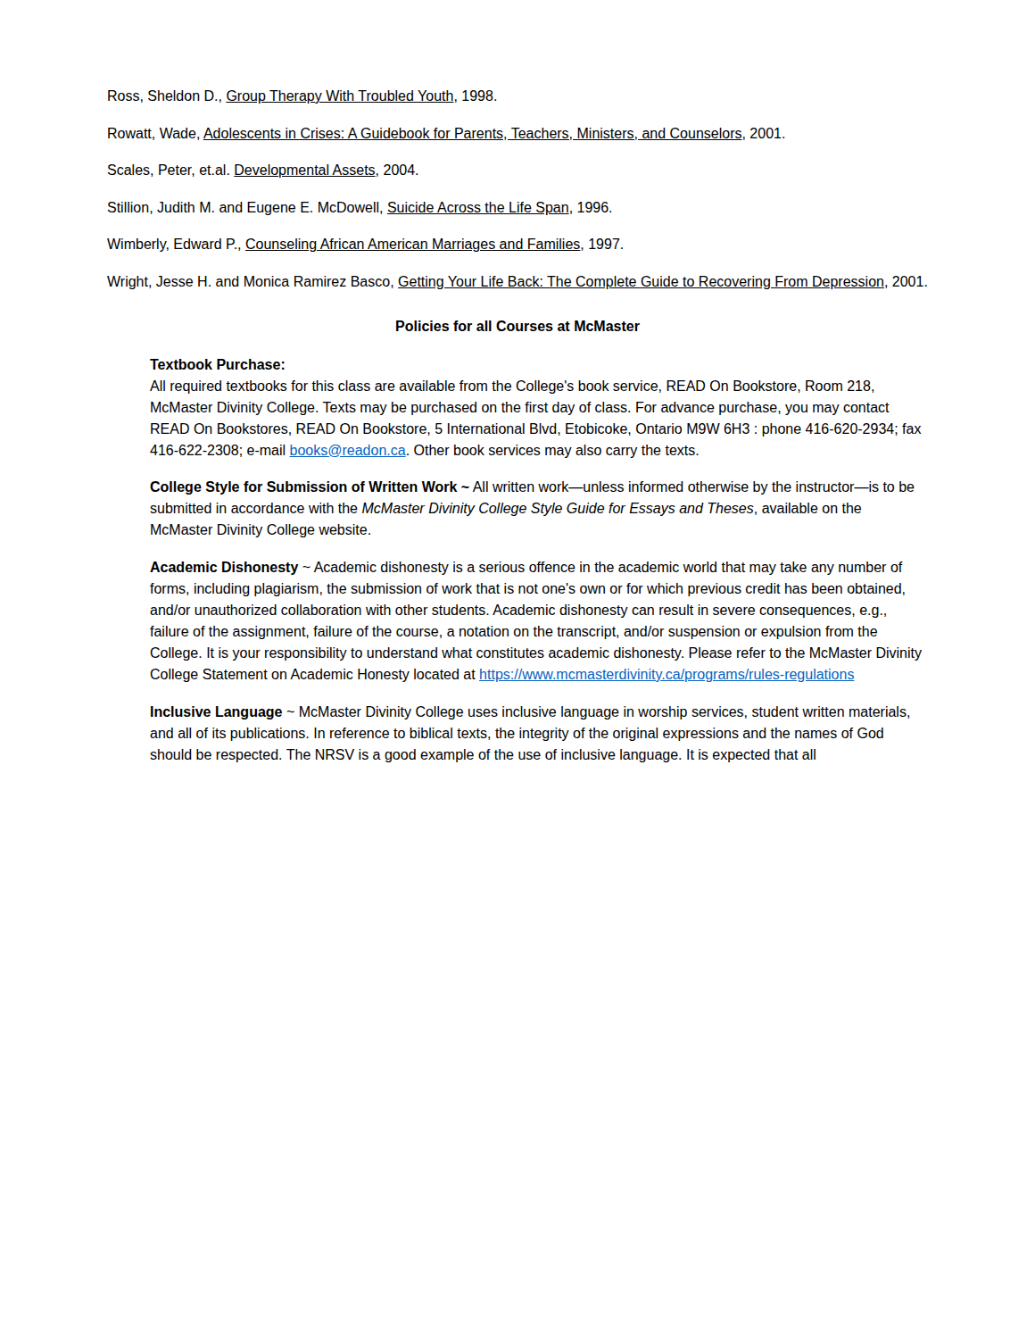Ross, Sheldon D., Group Therapy With Troubled Youth, 1998.
Rowatt, Wade, Adolescents in Crises: A Guidebook for Parents, Teachers, Ministers, and Counselors, 2001.
Scales, Peter, et.al. Developmental Assets, 2004.
Stillion, Judith M. and Eugene E. McDowell, Suicide Across the Life Span, 1996.
Wimberly, Edward P., Counseling African American Marriages and Families, 1997.
Wright, Jesse H. and Monica Ramirez Basco, Getting Your Life Back: The Complete Guide to Recovering From Depression, 2001.
Policies for all Courses at McMaster
Textbook Purchase:
All required textbooks for this class are available from the College's book service, READ On Bookstore, Room 218, McMaster Divinity College. Texts may be purchased on the first day of class. For advance purchase, you may contact READ On Bookstores, READ On Bookstore, 5 International Blvd, Etobicoke, Ontario M9W 6H3 : phone 416-620-2934; fax 416-622-2308; e-mail books@readon.ca. Other book services may also carry the texts.
College Style for Submission of Written Work ~ All written work—unless informed otherwise by the instructor—is to be submitted in accordance with the McMaster Divinity College Style Guide for Essays and Theses, available on the McMaster Divinity College website.
Academic Dishonesty ~ Academic dishonesty is a serious offence in the academic world that may take any number of forms, including plagiarism, the submission of work that is not one's own or for which previous credit has been obtained, and/or unauthorized collaboration with other students. Academic dishonesty can result in severe consequences, e.g., failure of the assignment, failure of the course, a notation on the transcript, and/or suspension or expulsion from the College. It is your responsibility to understand what constitutes academic dishonesty. Please refer to the McMaster Divinity College Statement on Academic Honesty located at https://www.mcmasterdivinity.ca/programs/rules-regulations
Inclusive Language ~ McMaster Divinity College uses inclusive language in worship services, student written materials, and all of its publications. In reference to biblical texts, the integrity of the original expressions and the names of God should be respected. The NRSV is a good example of the use of inclusive language. It is expected that all